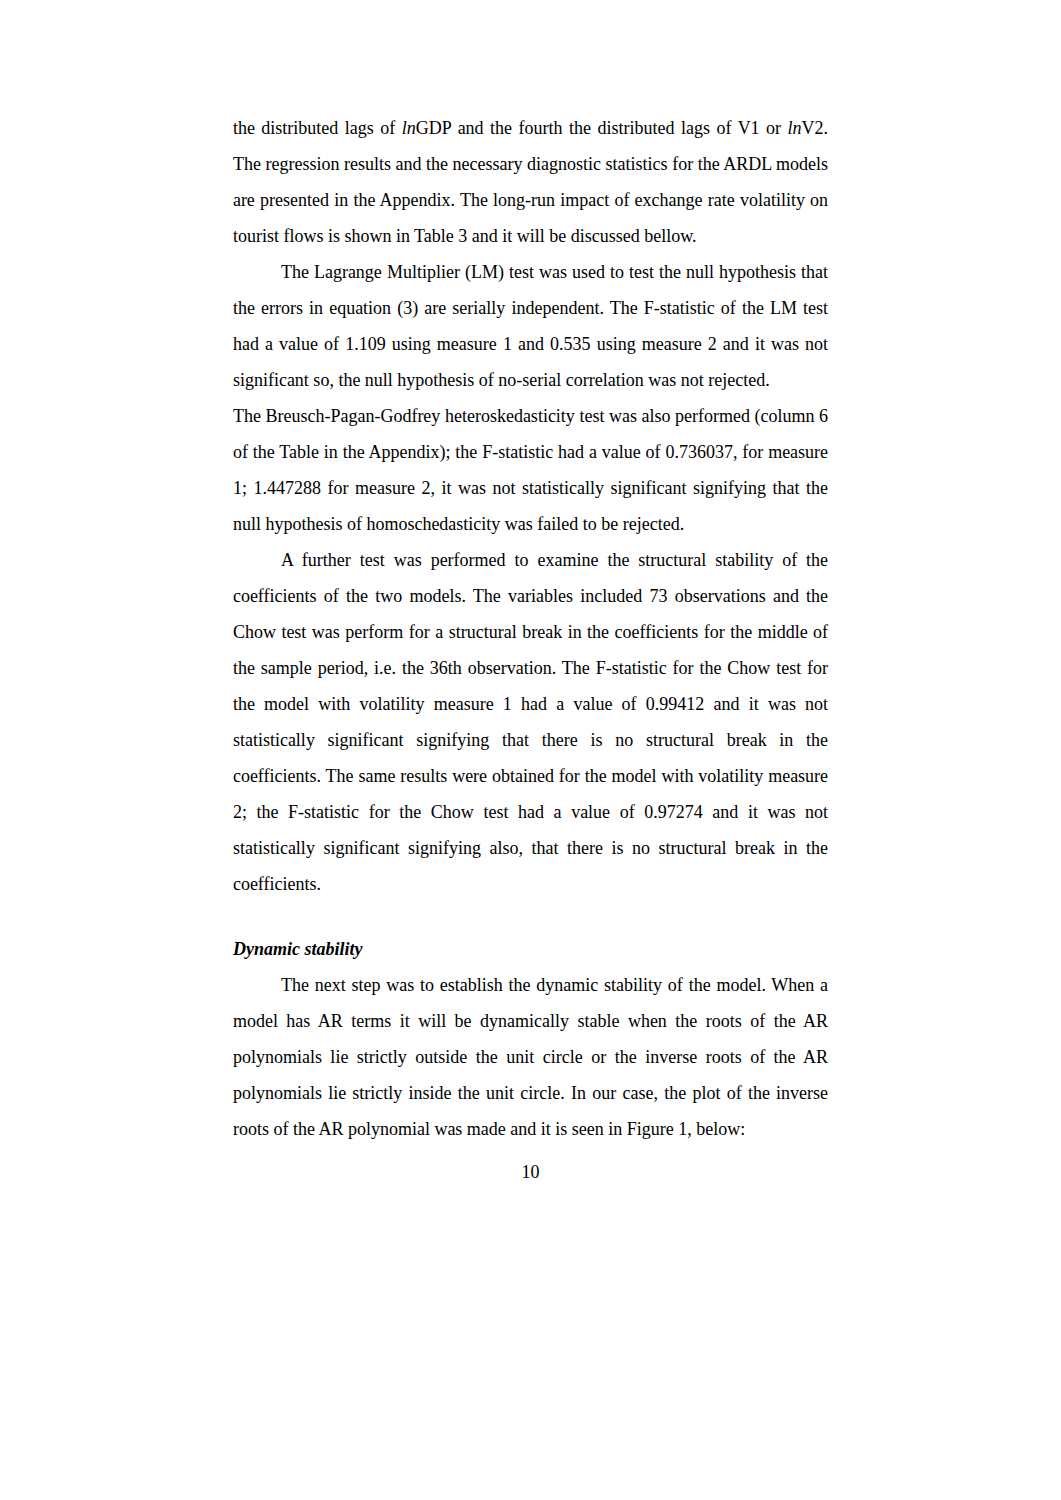the distributed lags of ln GDP and the fourth the distributed lags of V1 or ln V2. The regression results and the necessary diagnostic statistics for the ARDL models are presented in the Appendix. The long-run impact of exchange rate volatility on tourist flows is shown in Table 3 and it will be discussed bellow.
The Lagrange Multiplier (LM) test was used to test the null hypothesis that the errors in equation (3) are serially independent. The F-statistic of the LM test had a value of 1.109 using measure 1 and 0.535 using measure 2 and it was not significant so, the null hypothesis of no-serial correlation was not rejected.
The Breusch-Pagan-Godfrey heteroskedasticity test was also performed (column 6 of the Table in the Appendix); the F-statistic had a value of 0.736037, for measure 1; 1.447288 for measure 2, it was not statistically significant signifying that the null hypothesis of homoschedasticity was failed to be rejected.
A further test was performed to examine the structural stability of the coefficients of the two models. The variables included 73 observations and the Chow test was perform for a structural break in the coefficients for the middle of the sample period, i.e. the 36th observation. The F-statistic for the Chow test for the model with volatility measure 1 had a value of 0.99412 and it was not statistically significant signifying that there is no structural break in the coefficients. The same results were obtained for the model with volatility measure 2; the F-statistic for the Chow test had a value of 0.97274 and it was not statistically significant signifying also, that there is no structural break in the coefficients.
Dynamic stability
The next step was to establish the dynamic stability of the model. When a model has AR terms it will be dynamically stable when the roots of the AR polynomials lie strictly outside the unit circle or the inverse roots of the AR polynomials lie strictly inside the unit circle. In our case, the plot of the inverse roots of the AR polynomial was made and it is seen in Figure 1, below:
10